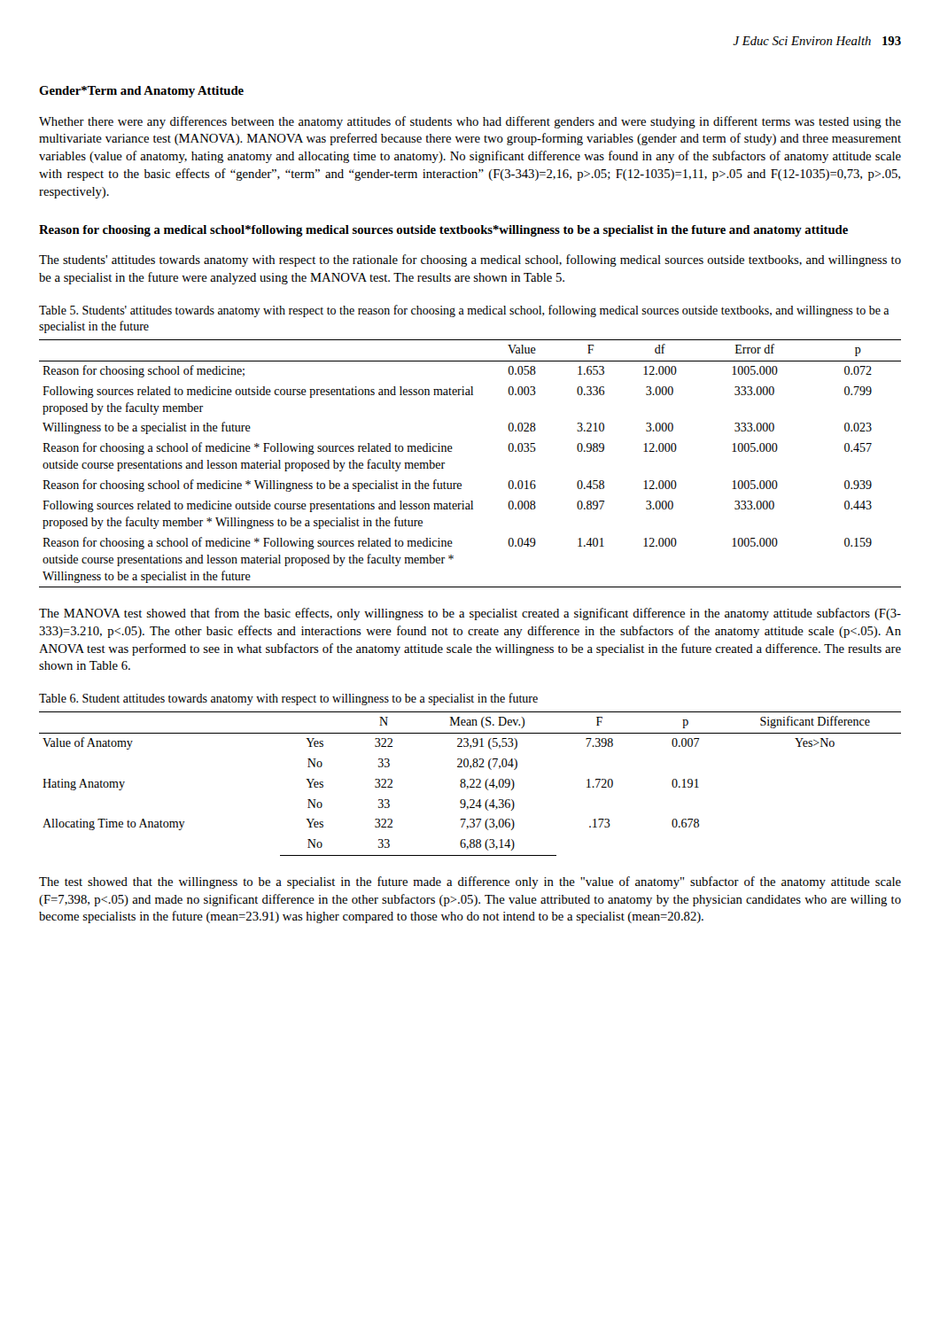J Educ Sci Environ Health 193
Gender*Term and Anatomy Attitude
Whether there were any differences between the anatomy attitudes of students who had different genders and were studying in different terms was tested using the multivariate variance test (MANOVA). MANOVA was preferred because there were two group-forming variables (gender and term of study) and three measurement variables (value of anatomy, hating anatomy and allocating time to anatomy). No significant difference was found in any of the subfactors of anatomy attitude scale with respect to the basic effects of “gender”, “term” and “gender-term interaction” (F(3-343)=2,16, p>.05; F(12-1035)=1,11, p>.05 and F(12-1035)=0,73, p>.05, respectively).
Reason for choosing a medical school*following medical sources outside textbooks*willingness to be a specialist in the future and anatomy attitude
The students' attitudes towards anatomy with respect to the rationale for choosing a medical school, following medical sources outside textbooks, and willingness to be a specialist in the future were analyzed using the MANOVA test. The results are shown in Table 5.
Table 5. Students' attitudes towards anatomy with respect to the reason for choosing a medical school, following medical sources outside textbooks, and willingness to be a specialist in the future
| | Value | F | df | Error df | p |
| --- | --- | --- | --- | --- | --- |
| Reason for choosing school of medicine; | 0.058 | 1.653 | 12.000 | 1005.000 | 0.072 |
| Following sources related to medicine outside course presentations and lesson material proposed by the faculty member | 0.003 | 0.336 | 3.000 | 333.000 | 0.799 |
| Willingness to be a specialist in the future | 0.028 | 3.210 | 3.000 | 333.000 | 0.023 |
| Reason for choosing a school of medicine * Following sources related to medicine outside course presentations and lesson material proposed by the faculty member | 0.035 | 0.989 | 12.000 | 1005.000 | 0.457 |
| Reason for choosing school of medicine * Willingness to be a specialist in the future | 0.016 | 0.458 | 12.000 | 1005.000 | 0.939 |
| Following sources related to medicine outside course presentations and lesson material proposed by the faculty member * Willingness to be a specialist in the future | 0.008 | 0.897 | 3.000 | 333.000 | 0.443 |
| Reason for choosing a school of medicine * Following sources related to medicine outside course presentations and lesson material proposed by the faculty member * Willingness to be a specialist in the future | 0.049 | 1.401 | 12.000 | 1005.000 | 0.159 |
The MANOVA test showed that from the basic effects, only willingness to be a specialist created a significant difference in the anatomy attitude subfactors (F(3-333)=3.210, p<.05). The other basic effects and interactions were found not to create any difference in the subfactors of the anatomy attitude scale (p<.05). An ANOVA test was performed to see in what subfactors of the anatomy attitude scale the willingness to be a specialist in the future created a difference. The results are shown in Table 6.
Table 6. Student attitudes towards anatomy with respect to willingness to be a specialist in the future
| | | N | Mean (S. Dev.) | F | p | Significant Difference |
| --- | --- | --- | --- | --- | --- | --- |
| Value of Anatomy | Yes | 322 | 23,91 (5,53) | 7.398 | 0.007 | Yes>No |
| No | 33 | 20,82 (7,04) |
| Hating Anatomy | Yes | 322 | 8,22 (4,09) | 1.720 | 0.191 | |
| No | 33 | 9,24 (4,36) |
| Allocating Time to Anatomy | Yes | 322 | 7,37 (3,06) | .173 | 0.678 | |
| No | 33 | 6,88 (3,14) |
The test showed that the willingness to be a specialist in the future made a difference only in the "value of anatomy" subfactor of the anatomy attitude scale (F=7,398, p<.05) and made no significant difference in the other subfactors (p>.05). The value attributed to anatomy by the physician candidates who are willing to become specialists in the future (mean=23.91) was higher compared to those who do not intend to be a specialist (mean=20.82).